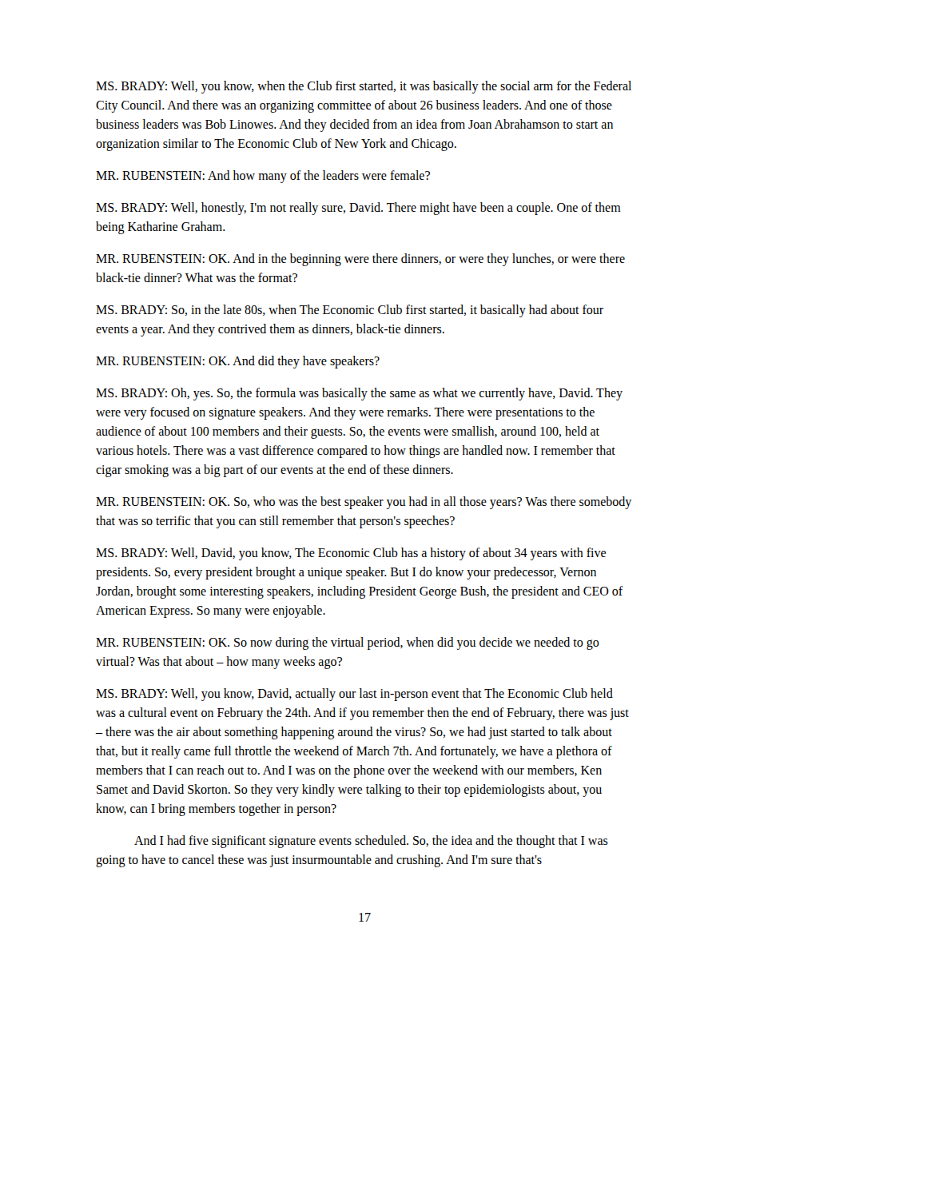MS. BRADY: Well, you know, when the Club first started, it was basically the social arm for the Federal City Council. And there was an organizing committee of about 26 business leaders. And one of those business leaders was Bob Linowes. And they decided from an idea from Joan Abrahamson to start an organization similar to The Economic Club of New York and Chicago.
MR. RUBENSTEIN: And how many of the leaders were female?
MS. BRADY: Well, honestly, I'm not really sure, David. There might have been a couple. One of them being Katharine Graham.
MR. RUBENSTEIN: OK. And in the beginning were there dinners, or were they lunches, or were there black-tie dinner? What was the format?
MS. BRADY: So, in the late 80s, when The Economic Club first started, it basically had about four events a year. And they contrived them as dinners, black-tie dinners.
MR. RUBENSTEIN: OK. And did they have speakers?
MS. BRADY: Oh, yes. So, the formula was basically the same as what we currently have, David. They were very focused on signature speakers. And they were remarks. There were presentations to the audience of about 100 members and their guests. So, the events were smallish, around 100, held at various hotels. There was a vast difference compared to how things are handled now. I remember that cigar smoking was a big part of our events at the end of these dinners.
MR. RUBENSTEIN: OK. So, who was the best speaker you had in all those years? Was there somebody that was so terrific that you can still remember that person's speeches?
MS. BRADY: Well, David, you know, The Economic Club has a history of about 34 years with five presidents. So, every president brought a unique speaker. But I do know your predecessor, Vernon Jordan, brought some interesting speakers, including President George Bush, the president and CEO of American Express. So many were enjoyable.
MR. RUBENSTEIN: OK. So now during the virtual period, when did you decide we needed to go virtual? Was that about – how many weeks ago?
MS. BRADY: Well, you know, David, actually our last in-person event that The Economic Club held was a cultural event on February the 24th. And if you remember then the end of February, there was just – there was the air about something happening around the virus? So, we had just started to talk about that, but it really came full throttle the weekend of March 7th. And fortunately, we have a plethora of members that I can reach out to. And I was on the phone over the weekend with our members, Ken Samet and David Skorton. So they very kindly were talking to their top epidemiologists about, you know, can I bring members together in person?
And I had five significant signature events scheduled. So, the idea and the thought that I was going to have to cancel these was just insurmountable and crushing. And I'm sure that's
17